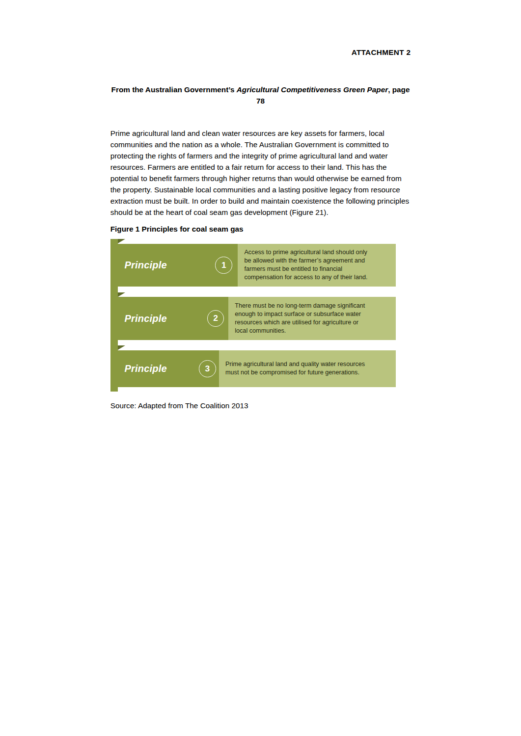ATTACHMENT 2
From the Australian Government’s Agricultural Competitiveness Green Paper, page 78
Prime agricultural land and clean water resources are key assets for farmers, local communities and the nation as a whole. The Australian Government is committed to protecting the rights of farmers and the integrity of prime agricultural land and water resources. Farmers are entitled to a fair return for access to their land. This has the potential to benefit farmers through higher returns than would otherwise be earned from the property. Sustainable local communities and a lasting positive legacy from resource extraction must be built. In order to build and maintain coexistence the following principles should be at the heart of coal seam gas development (Figure 21).
Figure 1 Principles for coal seam gas
Principle
1
Access to prime agricultural land should only be allowed with the farmer’s agreement and farmers must be entitled to financial compensation for access to any of their land.
Principle
2
There must be no long-term damage significant enough to impact surface or subsurface water resources which are utilised for agriculture or local communities.
Principle
3
Prime agricultural land and quality water resources must not be compromised for future generations.
Source: Adapted from The Coalition 2013